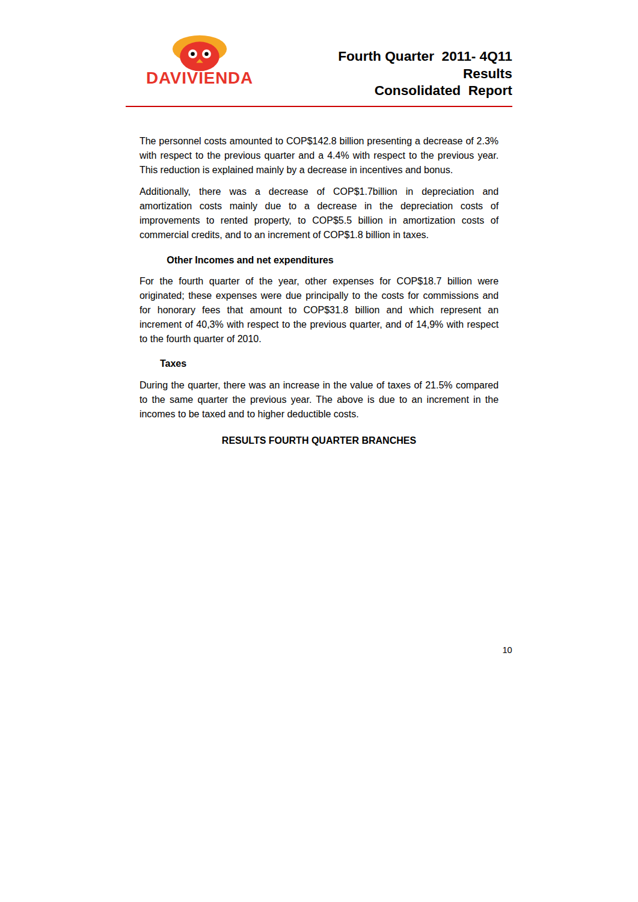Fourth Quarter 2011- 4Q11 Results Consolidated Report
The personnel costs amounted to COP$142.8 billion presenting a decrease of 2.3% with respect to the previous quarter and a 4.4% with respect to the previous year. This reduction is explained mainly by a decrease in incentives and bonus.
Additionally, there was a decrease of COP$1.7billion in depreciation and amortization costs mainly due to a decrease in the depreciation costs of improvements to rented property, to COP$5.5 billion in amortization costs of commercial credits, and to an increment of COP$1.8 billion in taxes.
Other Incomes and net expenditures
For the fourth quarter of the year, other expenses for COP$18.7 billion were originated; these expenses were due principally to the costs for commissions and for honorary fees that amount to COP$31.8 billion and which represent an increment of 40,3% with respect to the previous quarter, and of 14,9% with respect to the fourth quarter of 2010.
Taxes
During the quarter, there was an increase in the value of taxes of 21.5% compared to the same quarter the previous year. The above is due to an increment in the incomes to be taxed and to higher deductible costs.
RESULTS FOURTH QUARTER BRANCHES
10